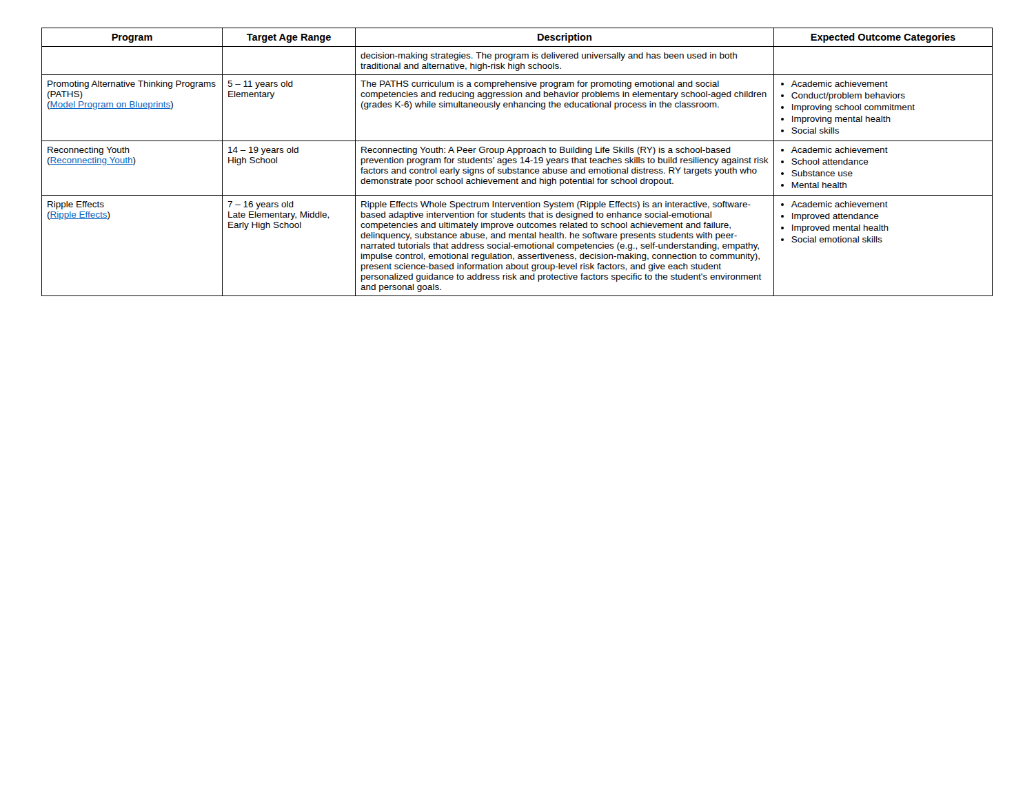| Program | Target Age Range | Description | Expected Outcome Categories |
| --- | --- | --- | --- |
| | | decision-making strategies. The program is delivered universally and has been used in both traditional and alternative, high-risk high schools. | |
| Promoting Alternative Thinking Programs (PATHS) ( Model Program on Blueprints ) | 5 – 11 years old Elementary | The PATHS curriculum is a comprehensive program for promoting emotional and social competencies and reducing aggression and behavior problems in elementary school-aged children (grades K-6) while simultaneously enhancing the educational process in the classroom. | Academic achievement Conduct/problem behaviors Improving school commitment Improving mental health Social skills |
| Reconnecting Youth ( Reconnecting Youth ) | 14 – 19 years old High School | Reconnecting Youth: A Peer Group Approach to Building Life Skills (RY) is a school-based prevention program for students’ ages 14-19 years that teaches skills to build resiliency against risk factors and control early signs of substance abuse and emotional distress. RY targets youth who demonstrate poor school achievement and high potential for school dropout. | Academic achievement School attendance Substance use Mental health |
| Ripple Effects ( Ripple Effects ) | 7 – 16 years old Late Elementary, Middle, Early High School | Ripple Effects Whole Spectrum Intervention System (Ripple Effects) is an interactive, software-based adaptive intervention for students that is designed to enhance social-emotional competencies and ultimately improve outcomes related to school achievement and failure, delinquency, substance abuse, and mental health. he software presents students with peer-narrated tutorials that address social-emotional competencies (e.g., self-understanding, empathy, impulse control, emotional regulation, assertiveness, decision-making, connection to community), present science-based information about group-level risk factors, and give each student personalized guidance to address risk and protective factors specific to the student's environment and personal goals. | Academic achievement Improved attendance Improved mental health Social emotional skills |